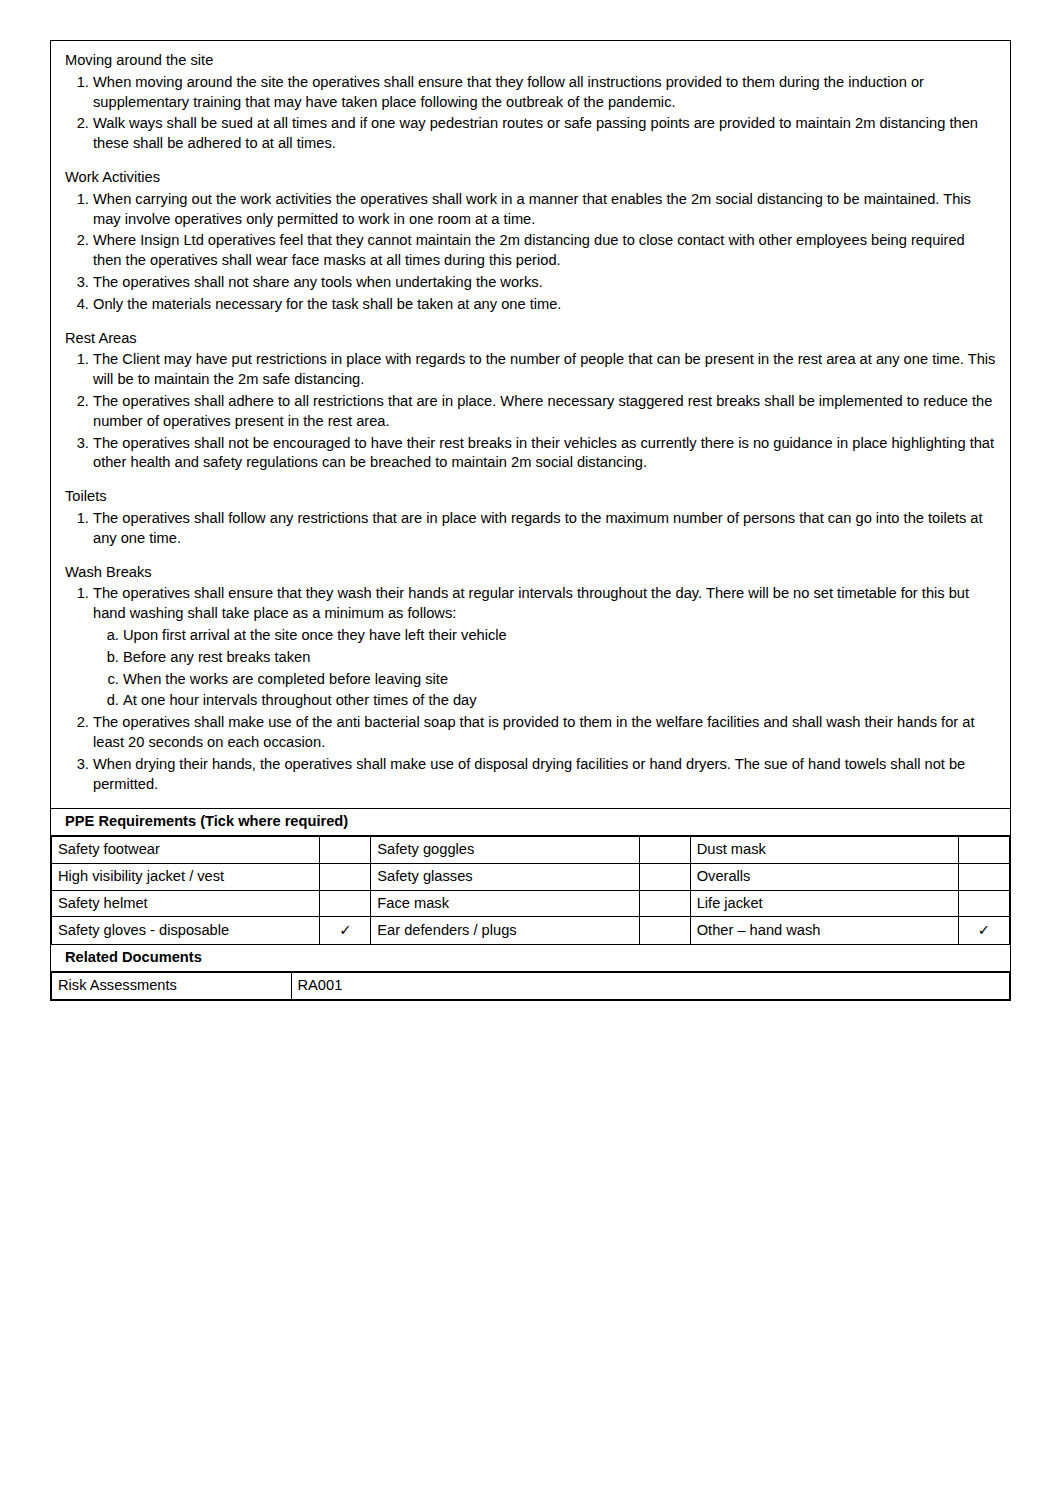Moving around the site
When moving around the site the operatives shall ensure that they follow all instructions provided to them during the induction or supplementary training that may have taken place following the outbreak of the pandemic.
Walk ways shall be sued at all times and if one way pedestrian routes or safe passing points are provided to maintain 2m distancing then these shall be adhered to at all times.
Work Activities
When carrying out the work activities the operatives shall work in a manner that enables the 2m social distancing to be maintained. This may involve operatives only permitted to work in one room at a time.
Where Insign Ltd operatives feel that they cannot maintain the 2m distancing due to close contact with other employees being required then the operatives shall wear face masks at all times during this period.
The operatives shall not share any tools when undertaking the works.
Only the materials necessary for the task shall be taken at any one time.
Rest Areas
The Client may have put restrictions in place with regards to the number of people that can be present in the rest area at any one time. This will be to maintain the 2m safe distancing.
The operatives shall adhere to all restrictions that are in place. Where necessary staggered rest breaks shall be implemented to reduce the number of operatives present in the rest area.
The operatives shall not be encouraged to have their rest breaks in their vehicles as currently there is no guidance in place highlighting that other health and safety regulations can be breached to maintain 2m social distancing.
Toilets
The operatives shall follow any restrictions that are in place with regards to the maximum number of persons that can go into the toilets at any one time.
Wash Breaks
The operatives shall ensure that they wash their hands at regular intervals throughout the day. There will be no set timetable for this but hand washing shall take place as a minimum as follows:
Upon first arrival at the site once they have left their vehicle
Before any rest breaks taken
When the works are completed before leaving site
At one hour intervals throughout other times of the day
The operatives shall make use of the anti bacterial soap that is provided to them in the welfare facilities and shall wash their hands for at least 20 seconds on each occasion.
When drying their hands, the operatives shall make use of disposal drying facilities or hand dryers. The sue of hand towels shall not be permitted.
PPE Requirements (Tick where required)
| Safety footwear | | Safety goggles | | Dust mask | |
| High visibility jacket / vest | | Safety glasses | | Overalls | |
| Safety helmet | | Face mask | | Life jacket | |
| Safety gloves - disposable | ✓ | Ear defenders / plugs | | Other – hand wash | ✓ |
Related Documents
| Risk Assessments | RA001 |